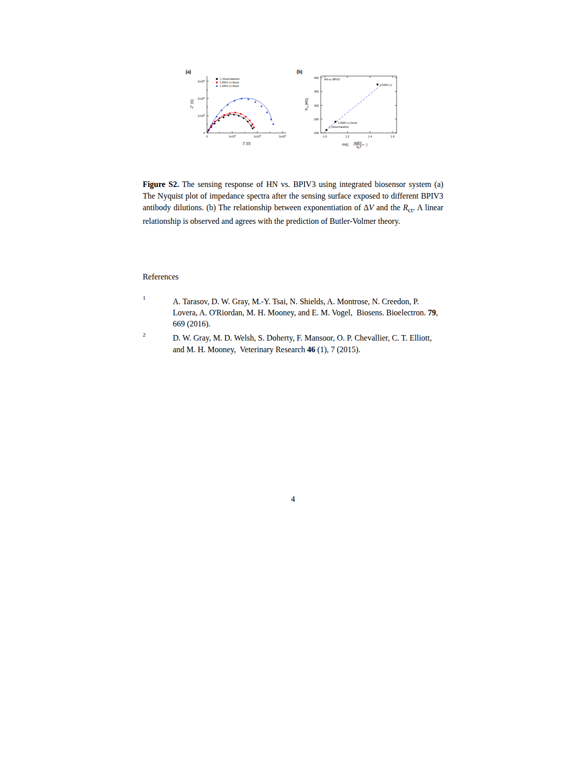(a) 0 1x108 2x108 3x108 0 1x108 2x108 3x108 Z' (Ω) -Z'' (Ω) (-) blood baseline 1:300X (+) blood 1:100X (+) blood (b) 200 250 300 350 400 1.0 1.2 1.4 1.6 Rct (MΩ) exp( αqΔV kBT ) HN vs. BPIV3 1:100X (+) 1:300X (+) blood (-) blood baseline
Figure S2. The sensing response of HN vs. BPIV3 using integrated biosensor system (a) The Nyquist plot of impedance spectra after the sensing surface exposed to different BPIV3 antibody dilutions. (b) The relationship between exponentiation of ΔV and the Rct. A linear relationship is observed and agrees with the prediction of Butler-Volmer theory.
References
A. Tarasov, D. W. Gray, M.-Y. Tsai, N. Shields, A. Montrose, N. Creedon, P. Lovera, A. O'Riordan, M. H. Mooney, and E. M. Vogel, Biosens. Bioelectron. 79, 669 (2016).
D. W. Gray, M. D. Welsh, S. Doherty, F. Mansoor, O. P. Chevallier, C. T. Elliott, and M. H. Mooney, Veterinary Research 46 (1), 7 (2015).
4